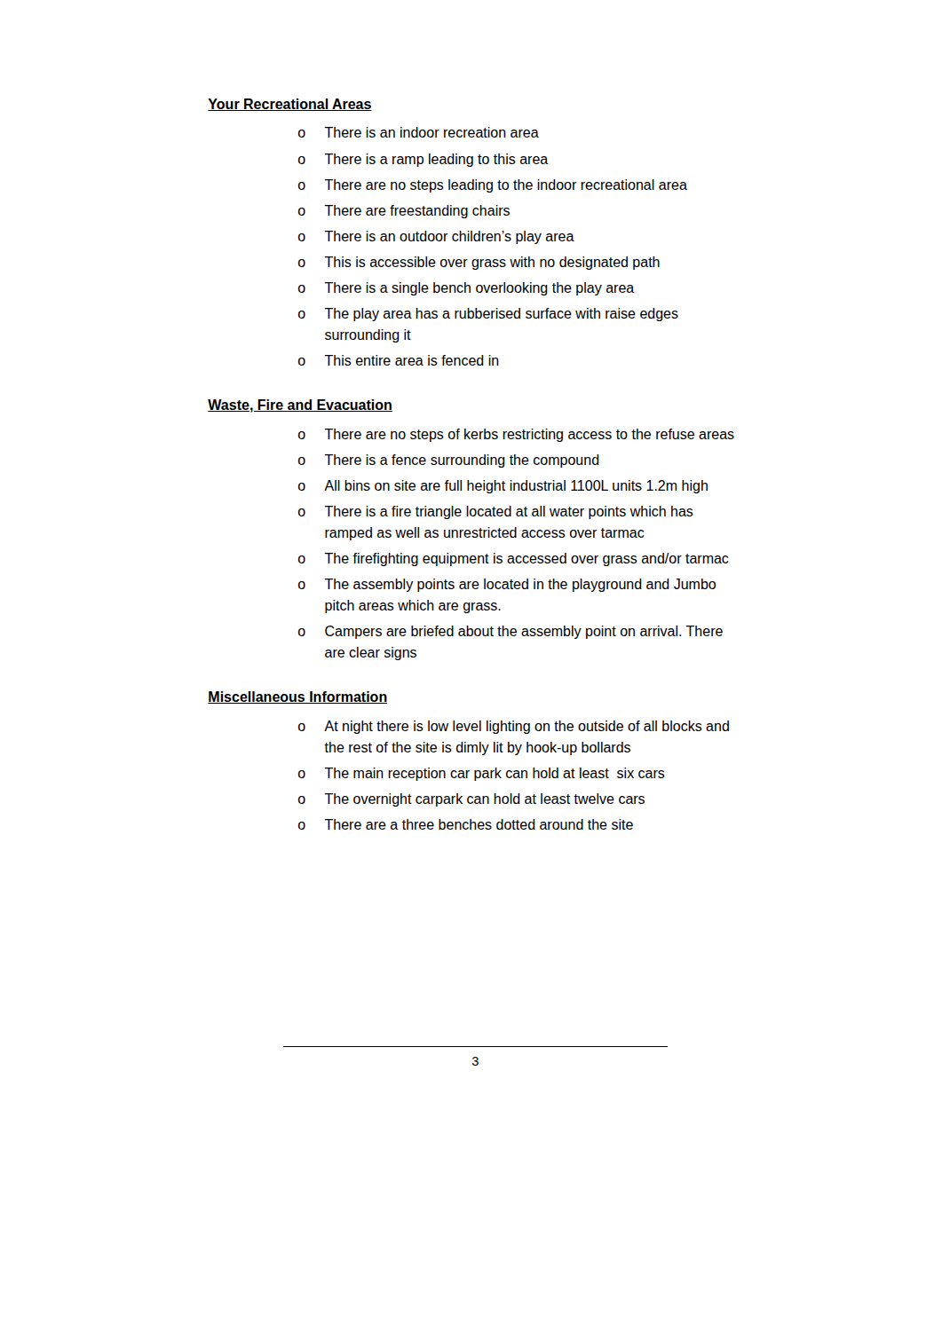Your Recreational Areas
There is an indoor recreation area
There is a ramp leading to this area
There are no steps leading to the indoor recreational area
There are freestanding chairs
There is an outdoor children’s play area
This is accessible over grass with no designated path
There is a single bench overlooking the play area
The play area has a rubberised surface with raise edges surrounding it
This entire area is fenced in
Waste, Fire and Evacuation
There are no steps of kerbs restricting access to the refuse areas
There is a fence surrounding the compound
All bins on site are full height industrial 1100L units 1.2m high
There is a fire triangle located at all water points which has ramped as well as unrestricted access over tarmac
The firefighting equipment is accessed over grass and/or tarmac
The assembly points are located in the playground and Jumbo pitch areas which are grass.
Campers are briefed about the assembly point on arrival. There are clear signs
Miscellaneous Information
At night there is low level lighting on the outside of all blocks and the rest of the site is dimly lit by hook-up bollards
The main reception car park can hold at least six cars
The overnight carpark can hold at least twelve cars
There are a three benches dotted around the site
3